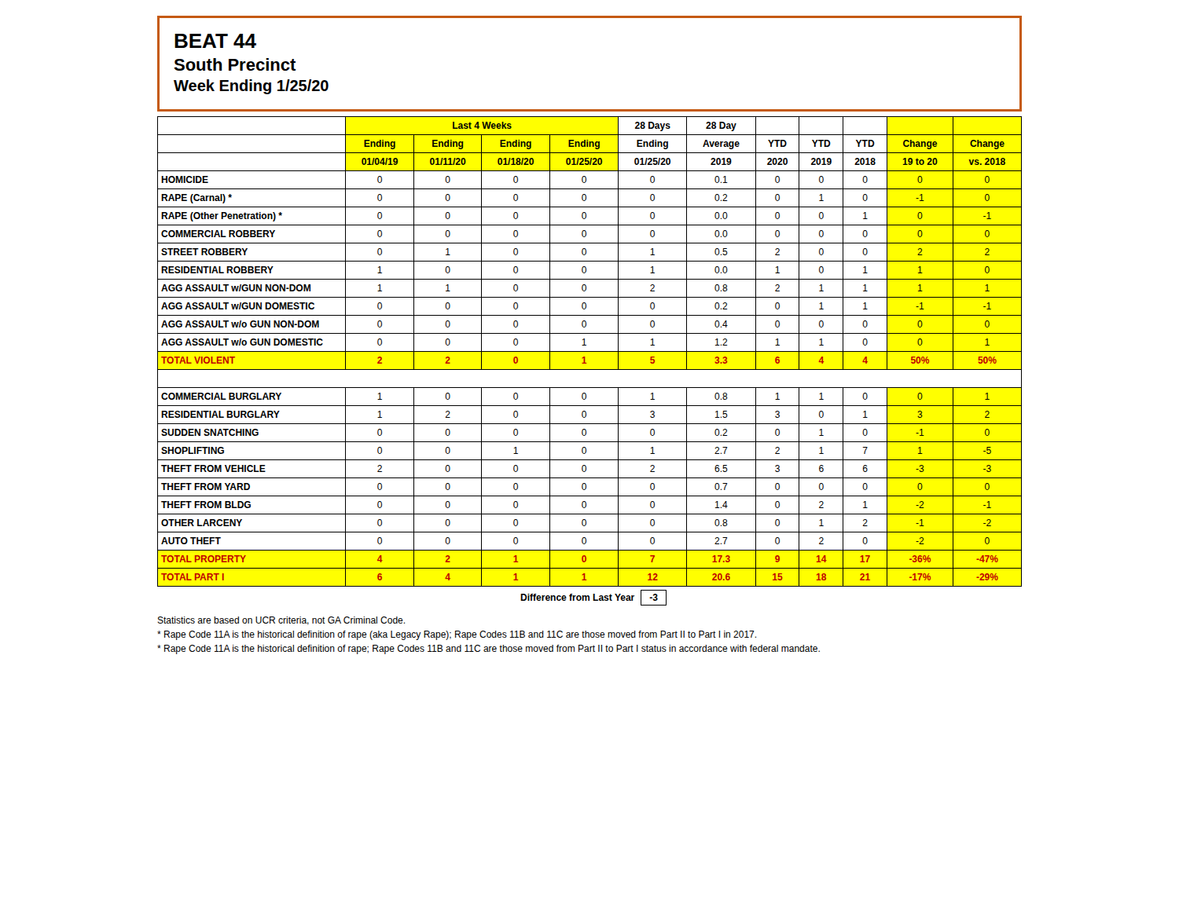BEAT 44
South Precinct
Week Ending 1/25/20
| | Last 4 Weeks | 28 Days | 28 Day | | | | | |
| --- | --- | --- | --- | --- | --- | --- | --- | --- |
| | Ending | Ending | Ending | Ending | Ending | Average | YTD | YTD | YTD | Change | Change |
| | 01/04/19 | 01/11/20 | 01/18/20 | 01/25/20 | 01/25/20 | 2019 | 2020 | 2019 | 2018 | 19 to 20 | vs. 2018 |
| HOMICIDE | 0 | 0 | 0 | 0 | 0 | 0.1 | 0 | 0 | 0 | 0 | 0 |
| RAPE (Carnal) * | 0 | 0 | 0 | 0 | 0 | 0.2 | 0 | 1 | 0 | -1 | 0 |
| RAPE (Other Penetration) * | 0 | 0 | 0 | 0 | 0 | 0.0 | 0 | 0 | 1 | 0 | -1 |
| COMMERCIAL ROBBERY | 0 | 0 | 0 | 0 | 0 | 0.0 | 0 | 0 | 0 | 0 | 0 |
| STREET ROBBERY | 0 | 1 | 0 | 0 | 1 | 0.5 | 2 | 0 | 0 | 2 | 2 |
| RESIDENTIAL ROBBERY | 1 | 0 | 0 | 0 | 1 | 0.0 | 1 | 0 | 1 | 1 | 0 |
| AGG ASSAULT w/GUN NON-DOM | 1 | 1 | 0 | 0 | 2 | 0.8 | 2 | 1 | 1 | 1 | 1 |
| AGG ASSAULT w/GUN DOMESTIC | 0 | 0 | 0 | 0 | 0 | 0.2 | 0 | 1 | 1 | -1 | -1 |
| AGG ASSAULT w/o GUN NON-DOM | 0 | 0 | 0 | 0 | 0 | 0.4 | 0 | 0 | 0 | 0 | 0 |
| AGG ASSAULT w/o GUN DOMESTIC | 0 | 0 | 0 | 1 | 1 | 1.2 | 1 | 1 | 0 | 0 | 1 |
| TOTAL VIOLENT | 2 | 2 | 0 | 1 | 5 | 3.3 | 6 | 4 | 4 | 50% | 50% |
| COMMERCIAL BURGLARY | 1 | 0 | 0 | 0 | 1 | 0.8 | 1 | 1 | 0 | 0 | 1 |
| RESIDENTIAL BURGLARY | 1 | 2 | 0 | 0 | 3 | 1.5 | 3 | 0 | 1 | 3 | 2 |
| SUDDEN SNATCHING | 0 | 0 | 0 | 0 | 0 | 0.2 | 0 | 1 | 0 | -1 | 0 |
| SHOPLIFTING | 0 | 0 | 1 | 0 | 1 | 2.7 | 2 | 1 | 7 | 1 | -5 |
| THEFT FROM VEHICLE | 2 | 0 | 0 | 0 | 2 | 6.5 | 3 | 6 | 6 | -3 | -3 |
| THEFT FROM YARD | 0 | 0 | 0 | 0 | 0 | 0.7 | 0 | 0 | 0 | 0 | 0 |
| THEFT FROM BLDG | 0 | 0 | 0 | 0 | 0 | 1.4 | 0 | 2 | 1 | -2 | -1 |
| OTHER LARCENY | 0 | 0 | 0 | 0 | 0 | 0.8 | 0 | 1 | 2 | -1 | -2 |
| AUTO THEFT | 0 | 0 | 0 | 0 | 0 | 2.7 | 0 | 2 | 0 | -2 | 0 |
| TOTAL PROPERTY | 4 | 2 | 1 | 0 | 7 | 17.3 | 9 | 14 | 17 | -36% | -47% |
| TOTAL PART I | 6 | 4 | 1 | 1 | 12 | 20.6 | 15 | 18 | 21 | -17% | -29% |
| Difference from Last Year | -3 |
Statistics are based on UCR criteria, not GA Criminal Code.
* Rape Code 11A is the historical definition of rape (aka Legacy Rape); Rape Codes 11B and 11C are those moved from Part II to Part I in 2017.
* Rape Code 11A is the historical definition of rape; Rape Codes 11B and 11C are those moved from Part II to Part I status in accordance with federal mandate.